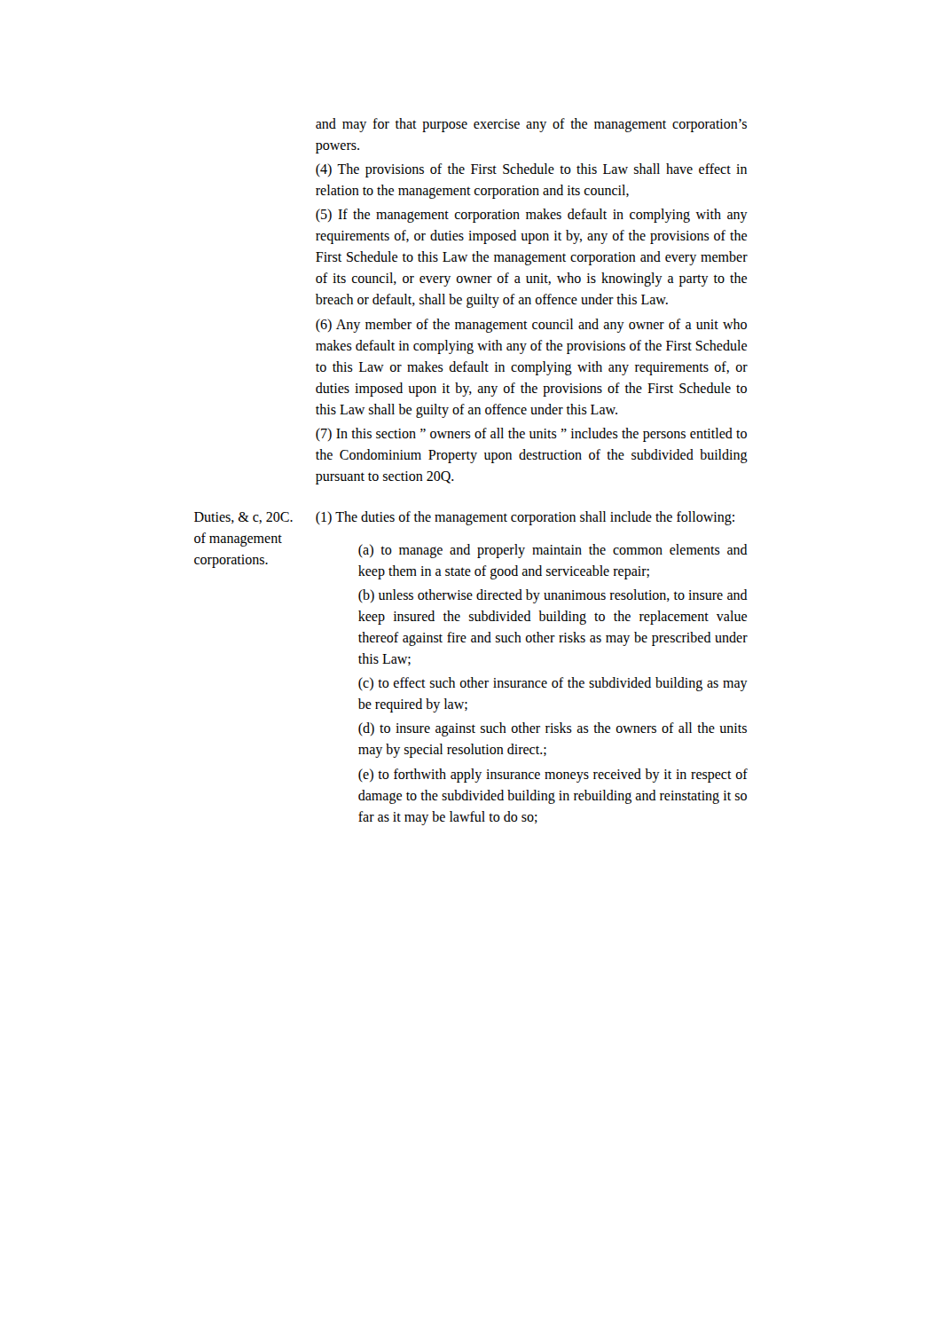and may for that purpose exercise any of the management corporation’s powers.
(4) The provisions of the First Schedule to this Law shall have effect in relation to the management corporation and its council,
(5) If the management corporation makes default in complying with any requirements of, or duties imposed upon it by, any of the provisions of the First Schedule to this Law the management corporation and every member of its council, or every owner of a unit, who is knowingly a party to the breach or default, shall be guilty of an offence under this Law.
(6) Any member of the management council and any owner of a unit who makes default in complying with any of the provisions of the First Schedule to this Law or makes default in complying with any requirements of, or duties imposed upon it by, any of the provisions of the First Schedule to this Law shall be guilty of an offence under this Law.
(7) In this section ” owners of all the units ” includes the persons entitled to the Condominium Property upon destruction of the subdivided building pursuant to section 20Q.
Duties, & c, 20C. of management corporations.
(1) The duties of the management corporation shall include the following:
(a) to manage and properly maintain the common elements and keep them in a state of good and serviceable repair;
(b) unless otherwise directed by unanimous resolution, to insure and keep insured the subdivided building to the replacement value thereof against fire and such other risks as may be prescribed under this Law;
(c) to effect such other insurance of the subdivided building as may be required by law;
(d) to insure against such other risks as the owners of all the units may by special resolution direct.;
(e) to forthwith apply insurance moneys received by it in respect of damage to the subdivided building in rebuilding and reinstating it so far as it may be lawful to do so;